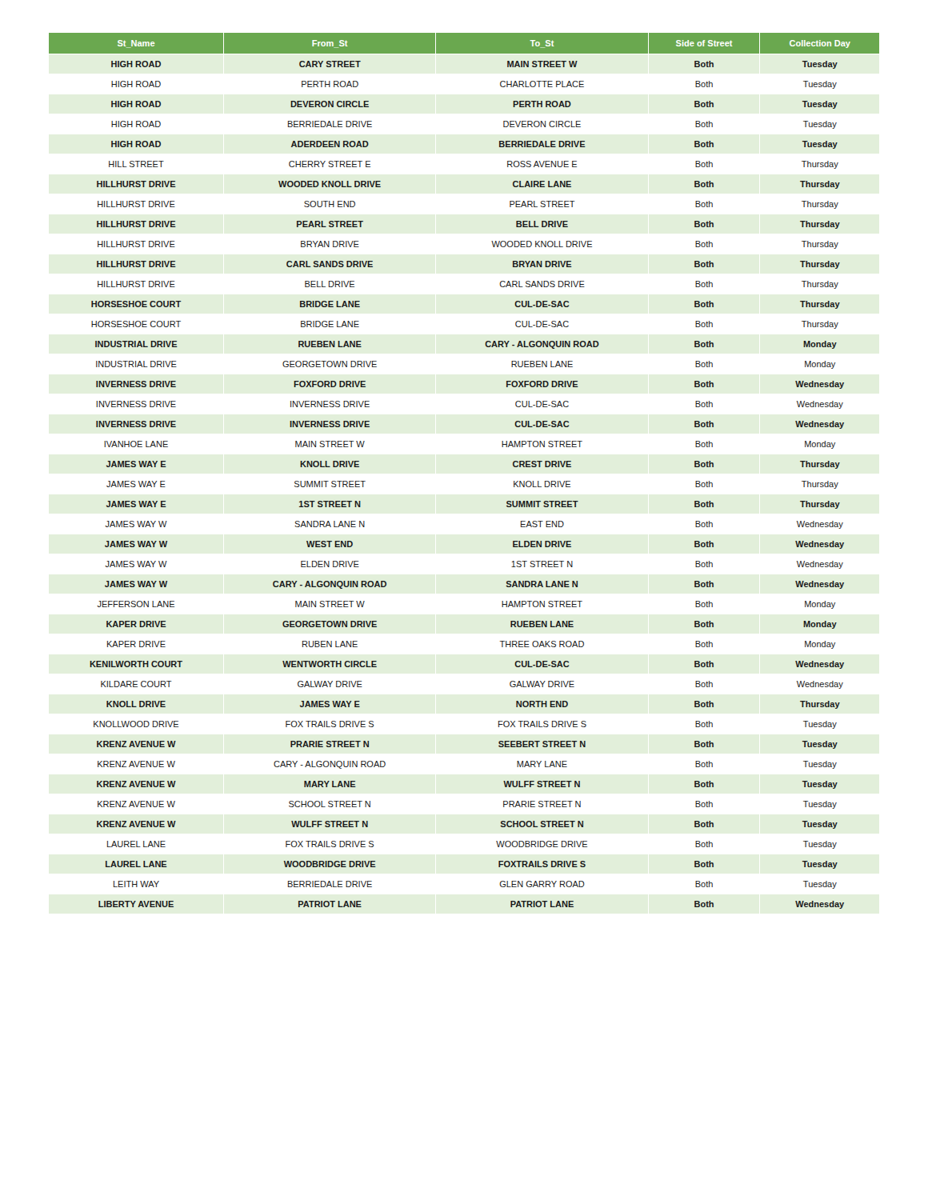| St_Name | From_St | To_St | Side of Street | Collection Day |
| --- | --- | --- | --- | --- |
| HIGH ROAD | CARY STREET | MAIN STREET W | Both | Tuesday |
| HIGH ROAD | PERTH ROAD | CHARLOTTE PLACE | Both | Tuesday |
| HIGH ROAD | DEVERON CIRCLE | PERTH ROAD | Both | Tuesday |
| HIGH ROAD | BERRIEDALE DRIVE | DEVERON CIRCLE | Both | Tuesday |
| HIGH ROAD | ADERDEEN ROAD | BERRIEDALE DRIVE | Both | Tuesday |
| HILL STREET | CHERRY STREET E | ROSS AVENUE E | Both | Thursday |
| HILLHURST DRIVE | WOODED KNOLL DRIVE | CLAIRE LANE | Both | Thursday |
| HILLHURST DRIVE | SOUTH END | PEARL STREET | Both | Thursday |
| HILLHURST DRIVE | PEARL STREET | BELL DRIVE | Both | Thursday |
| HILLHURST DRIVE | BRYAN DRIVE | WOODED KNOLL DRIVE | Both | Thursday |
| HILLHURST DRIVE | CARL SANDS DRIVE | BRYAN DRIVE | Both | Thursday |
| HILLHURST DRIVE | BELL DRIVE | CARL SANDS DRIVE | Both | Thursday |
| HORSESHOE COURT | BRIDGE LANE | CUL-DE-SAC | Both | Thursday |
| HORSESHOE COURT | BRIDGE LANE | CUL-DE-SAC | Both | Thursday |
| INDUSTRIAL DRIVE | RUEBEN LANE | CARY - ALGONQUIN ROAD | Both | Monday |
| INDUSTRIAL DRIVE | GEORGETOWN DRIVE | RUEBEN LANE | Both | Monday |
| INVERNESS DRIVE | FOXFORD DRIVE | FOXFORD DRIVE | Both | Wednesday |
| INVERNESS DRIVE | INVERNESS DRIVE | CUL-DE-SAC | Both | Wednesday |
| INVERNESS DRIVE | INVERNESS DRIVE | CUL-DE-SAC | Both | Wednesday |
| IVANHOE LANE | MAIN STREET W | HAMPTON STREET | Both | Monday |
| JAMES WAY E | KNOLL DRIVE | CREST DRIVE | Both | Thursday |
| JAMES WAY E | SUMMIT STREET | KNOLL DRIVE | Both | Thursday |
| JAMES WAY E | 1ST STREET N | SUMMIT STREET | Both | Thursday |
| JAMES WAY W | SANDRA LANE N | EAST END | Both | Wednesday |
| JAMES WAY W | WEST END | ELDEN DRIVE | Both | Wednesday |
| JAMES WAY W | ELDEN DRIVE | 1ST STREET N | Both | Wednesday |
| JAMES WAY W | CARY - ALGONQUIN ROAD | SANDRA LANE N | Both | Wednesday |
| JEFFERSON LANE | MAIN STREET W | HAMPTON STREET | Both | Monday |
| KAPER DRIVE | GEORGETOWN DRIVE | RUEBEN LANE | Both | Monday |
| KAPER DRIVE | RUBEN LANE | THREE OAKS ROAD | Both | Monday |
| KENILWORTH COURT | WENTWORTH CIRCLE | CUL-DE-SAC | Both | Wednesday |
| KILDARE COURT | GALWAY DRIVE | GALWAY DRIVE | Both | Wednesday |
| KNOLL DRIVE | JAMES WAY E | NORTH END | Both | Thursday |
| KNOLLWOOD DRIVE | FOX TRAILS DRIVE S | FOX TRAILS DRIVE S | Both | Tuesday |
| KRENZ AVENUE W | PRARIE STREET N | SEEBERT STREET N | Both | Tuesday |
| KRENZ AVENUE W | CARY - ALGONQUIN ROAD | MARY LANE | Both | Tuesday |
| KRENZ AVENUE W | MARY LANE | WULFF STREET N | Both | Tuesday |
| KRENZ AVENUE W | SCHOOL STREET N | PRARIE STREET N | Both | Tuesday |
| KRENZ AVENUE W | WULFF STREET N | SCHOOL STREET N | Both | Tuesday |
| LAUREL LANE | FOX TRAILS DRIVE S | WOODBRIDGE DRIVE | Both | Tuesday |
| LAUREL LANE | WOODBRIDGE DRIVE | FOXTRAILS DRIVE S | Both | Tuesday |
| LEITH WAY | BERRIEDALE DRIVE | GLEN GARRY ROAD | Both | Tuesday |
| LIBERTY AVENUE | PATRIOT LANE | PATRIOT LANE | Both | Wednesday |